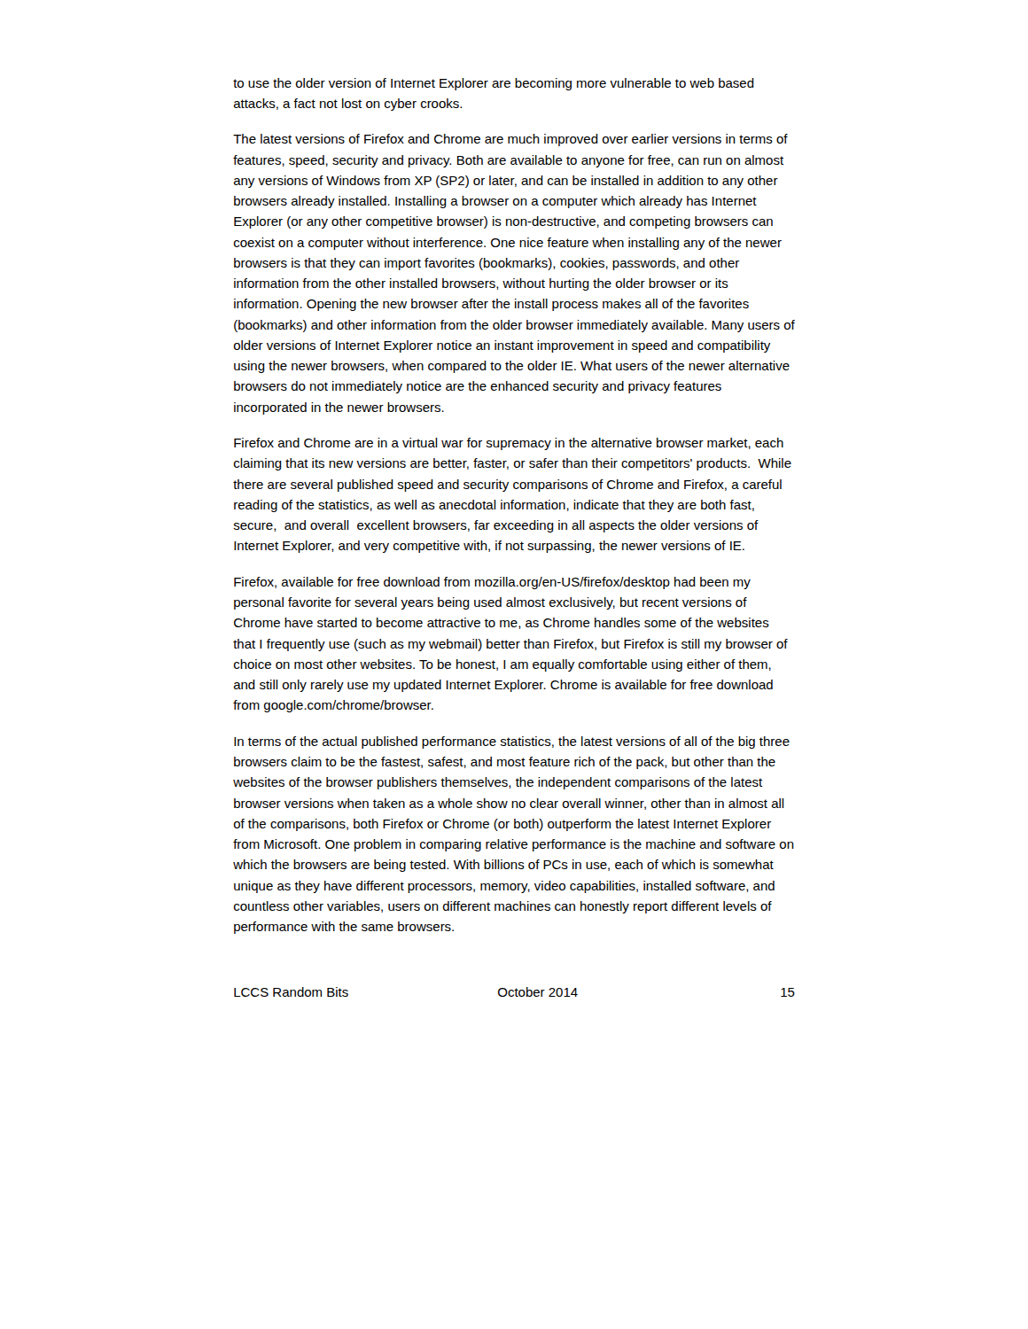to use the older version of Internet Explorer are becoming more vulnerable to web based attacks, a fact not lost on cyber crooks.
The latest versions of Firefox and Chrome are much improved over earlier versions in terms of features, speed, security and privacy. Both are available to anyone for free, can run on almost any versions of Windows from XP (SP2) or later, and can be installed in addition to any other browsers already installed. Installing a browser on a computer which already has Internet Explorer (or any other competitive browser) is non-destructive, and competing browsers can coexist on a computer without interference. One nice feature when installing any of the newer browsers is that they can import favorites (bookmarks), cookies, passwords, and other information from the other installed browsers, without hurting the older browser or its information. Opening the new browser after the install process makes all of the favorites (bookmarks) and other information from the older browser immediately available. Many users of older versions of Internet Explorer notice an instant improvement in speed and compatibility using the newer browsers, when compared to the older IE. What users of the newer alternative browsers do not immediately notice are the enhanced security and privacy features incorporated in the newer browsers.
Firefox and Chrome are in a virtual war for supremacy in the alternative browser market, each claiming that its new versions are better, faster, or safer than their competitors' products. While there are several published speed and security comparisons of Chrome and Firefox, a careful reading of the statistics, as well as anecdotal information, indicate that they are both fast, secure, and overall excellent browsers, far exceeding in all aspects the older versions of Internet Explorer, and very competitive with, if not surpassing, the newer versions of IE.
Firefox, available for free download from mozilla.org/en-US/firefox/desktop had been my personal favorite for several years being used almost exclusively, but recent versions of Chrome have started to become attractive to me, as Chrome handles some of the websites that I frequently use (such as my webmail) better than Firefox, but Firefox is still my browser of choice on most other websites. To be honest, I am equally comfortable using either of them, and still only rarely use my updated Internet Explorer. Chrome is available for free download from google.com/chrome/browser.
In terms of the actual published performance statistics, the latest versions of all of the big three browsers claim to be the fastest, safest, and most feature rich of the pack, but other than the websites of the browser publishers themselves, the independent comparisons of the latest browser versions when taken as a whole show no clear overall winner, other than in almost all of the comparisons, both Firefox or Chrome (or both) outperform the latest Internet Explorer from Microsoft. One problem in comparing relative performance is the machine and software on which the browsers are being tested. With billions of PCs in use, each of which is somewhat unique as they have different processors, memory, video capabilities, installed software, and countless other variables, users on different machines can honestly report different levels of performance with the same browsers.
LCCS Random Bits
October 2014
15